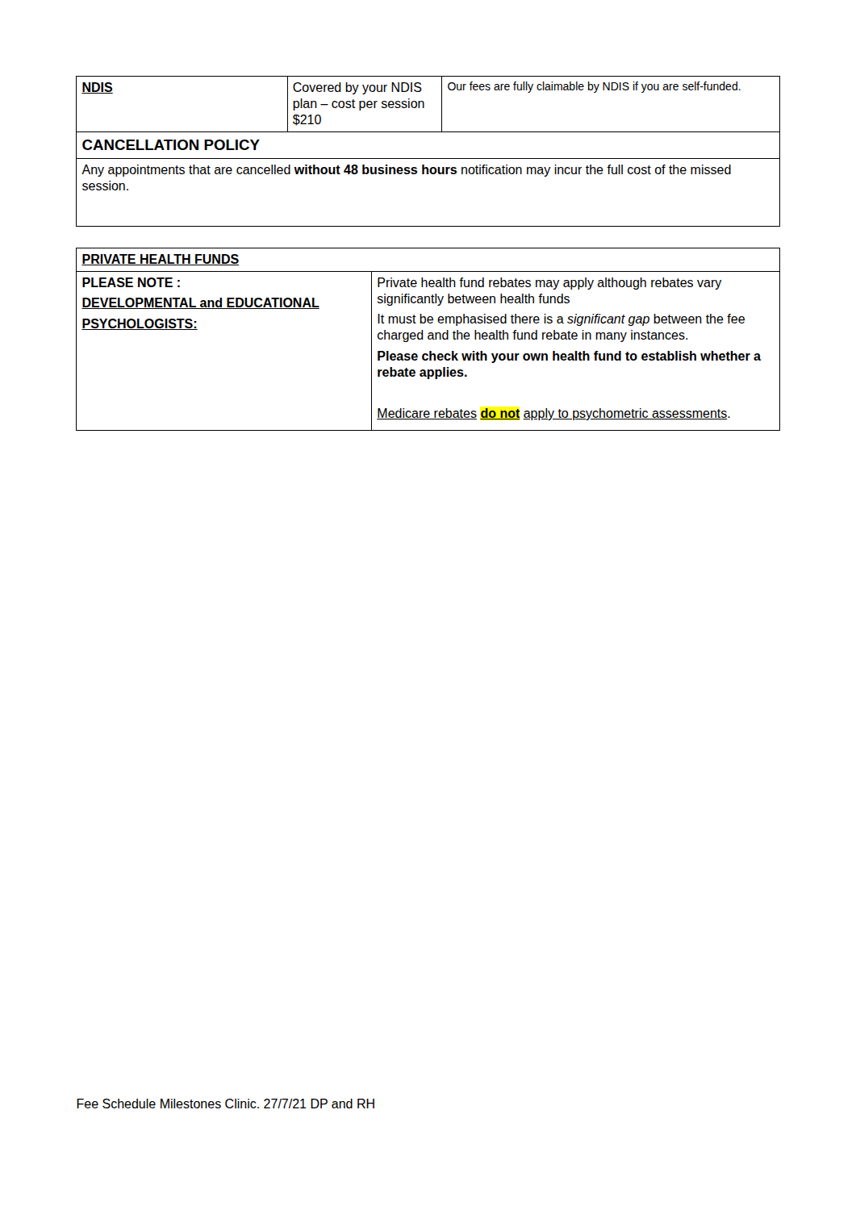| NDIS | Covered by your NDIS plan – cost per session $210 | Our fees are fully claimable by NDIS if you are self-funded. |
| CANCELLATION POLICY |
| Any appointments that are cancelled without 48 business hours notification may incur the full cost of the missed session. |
| PRIVATE HEALTH FUNDS |
| PLEASE NOTE : DEVELOPMENTAL and EDUCATIONAL PSYCHOLOGISTS: | Private health fund rebates may apply although rebates vary significantly between health funds It must be emphasised there is a significant gap between the fee charged and the health fund rebate in many instances. Please check with your own health fund to establish whether a rebate applies. Medicare rebates do not apply to psychometric assessments . |
Fee Schedule Milestones Clinic. 27/7/21 DP and RH